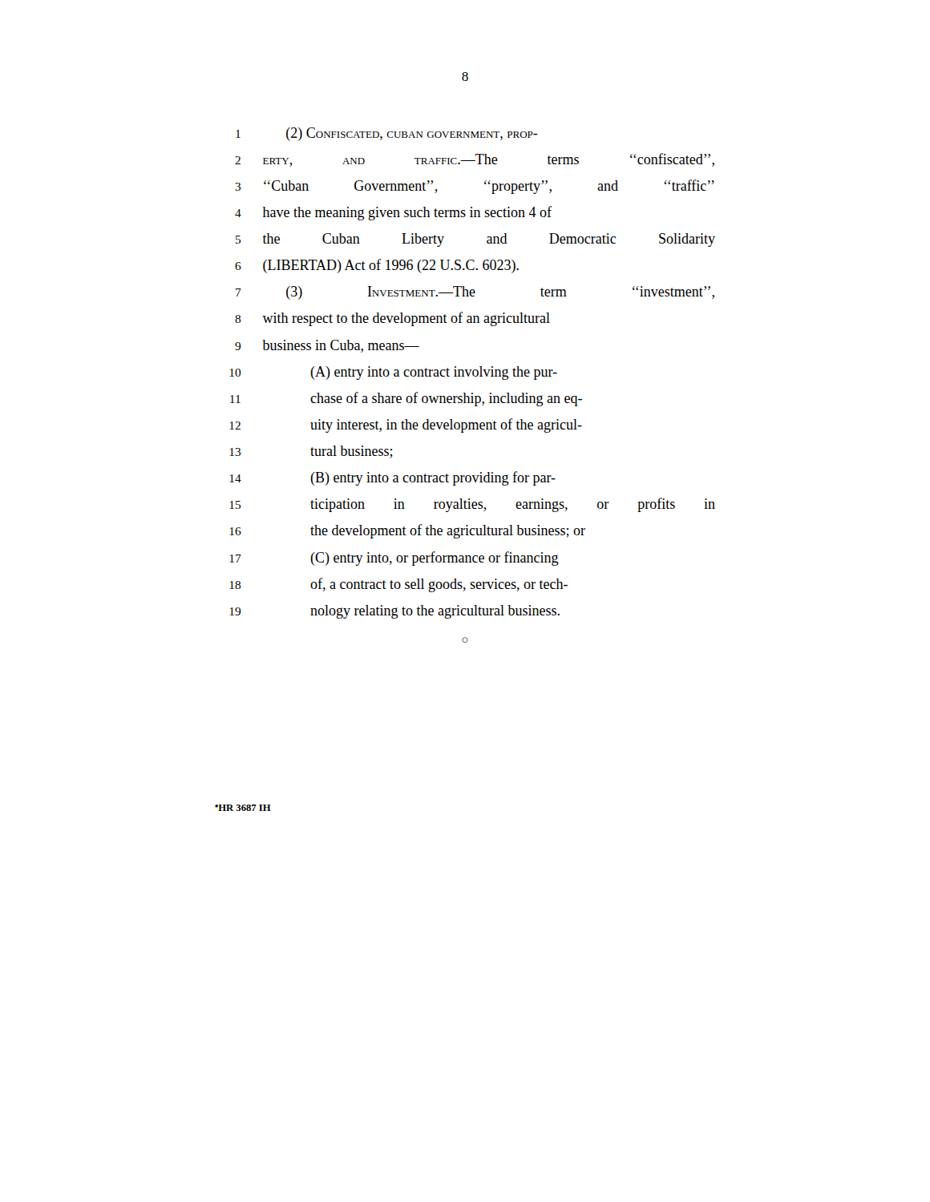8
(2) Confiscated, cuban government, prop-
erty, and traffic.—The terms‘‘confiscated’’,
‘‘Cuban Government’’,‘‘property’’, and‘‘traffic’’
have the meaning given such terms in section 4 of
the Cuban Liberty and Democratic Solidarity
(LIBERTAD) Act of 1996 (22 U.S.C. 6023).
(3) Investment.—The term‘‘investment’’,
with respect to the development of an agricultural
business in Cuba, means—
(A) entry into a contract involving the pur-
chase of a share of ownership, including an eq-
uity interest, in the development of the agricul-
tural business;
(B) entry into a contract providing for par-
ticipation in royalties, earnings, or profits in
the development of the agricultural business; or
(C) entry into, or performance or financing
of, a contract to sell goods, services, or tech-
nology relating to the agricultural business.
○
•HR 3687 IH